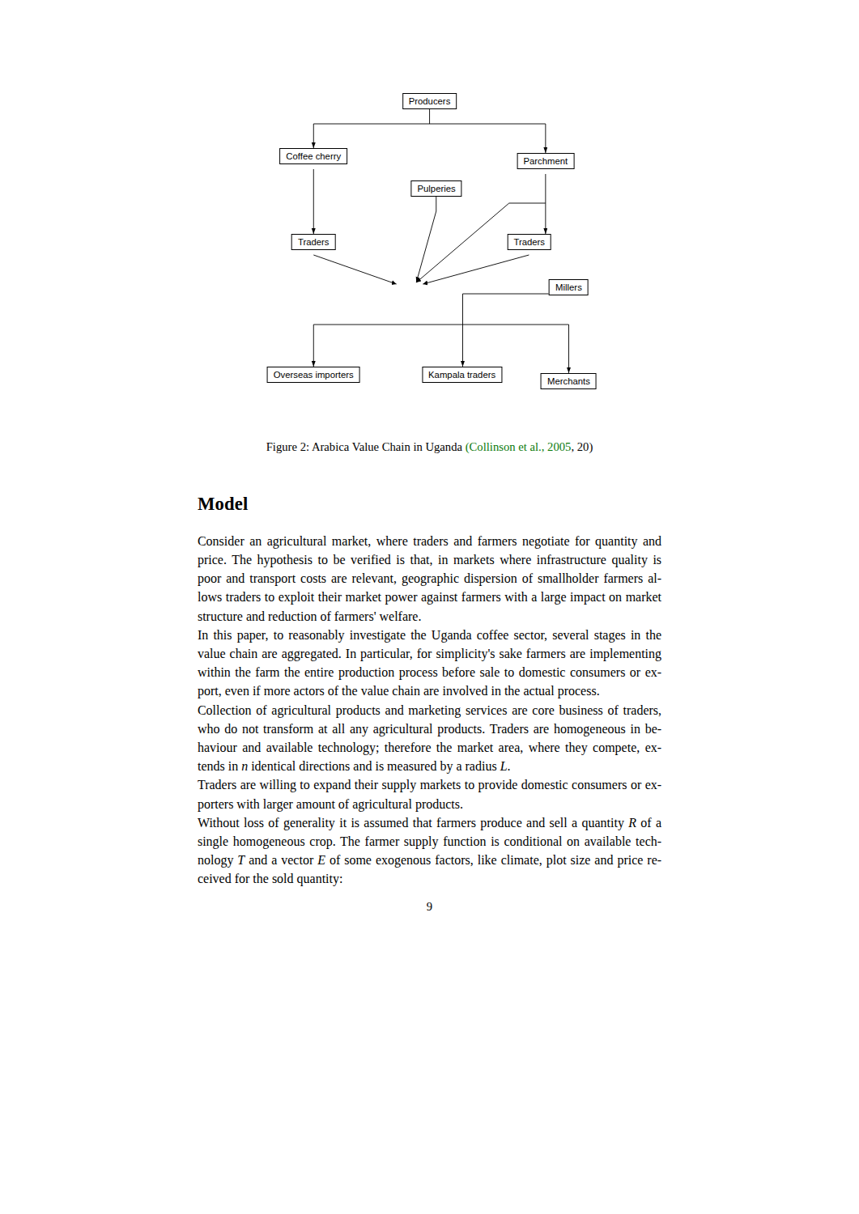Producers
Coffee cherry
Parchment
Pulperies
Traders
Traders
Millers
Overseas importers
Kampala traders
Merchants
Figure 2: Arabica Value Chain in Uganda (Collinson et al., 2005, 20)
Model
Consider an agricultural market, where traders and farmers negotiate for quantity and price. The hypothesis to be verified is that, in markets where infrastructure quality is poor and transport costs are relevant, geographic dispersion of smallholder farmers allows traders to exploit their market power against farmers with a large impact on market structure and reduction of farmers' welfare.
In this paper, to reasonably investigate the Uganda coffee sector, several stages in the value chain are aggregated. In particular, for simplicity's sake farmers are implementing within the farm the entire production process before sale to domestic consumers or export, even if more actors of the value chain are involved in the actual process.
Collection of agricultural products and marketing services are core business of traders, who do not transform at all any agricultural products. Traders are homogeneous in behaviour and available technology; therefore the market area, where they compete, extends in n identical directions and is measured by a radius L.
Traders are willing to expand their supply markets to provide domestic consumers or exporters with larger amount of agricultural products.
Without loss of generality it is assumed that farmers produce and sell a quantity R of a single homogeneous crop. The farmer supply function is conditional on available technology T and a vector E of some exogenous factors, like climate, plot size and price received for the sold quantity:
9